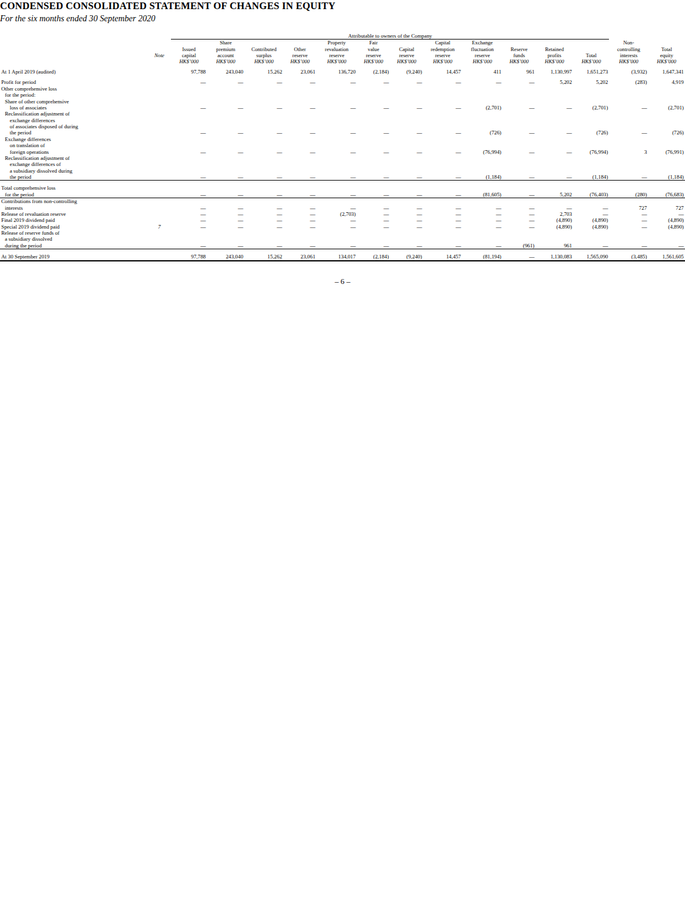Condensed Consolidated Statement of Changes in Equity
For the six months ended 30 September 2020
| | | Attributable to owners of the Company | | |
| | | | Share | | | Property | Fair | | Capital | Exchange | | | | Non- | |
| | | Issued | premium | Contributed | Other | revaluation | value | Capital | redemption | fluctuation | Reserve | Retained | | controlling | Total |
| | Note | capital | account | surplus | reserve | reserve | reserve | reserve | reserve | reserve | funds | profits | Total | interests | equity |
| | | HK$’000 | HK$’000 | HK$’000 | HK$’000 | HK$’000 | HK$’000 | HK$’000 | HK$’000 | HK$’000 | HK$’000 | HK$’000 | HK$’000 | HK$’000 | HK$’000 |
| At 1 April 2019 (audited) | | 97,788 | 243,040 | 15,262 | 23,061 | 136,720 | (2,184) | (9,240) | 14,457 | 411 | 961 | 1,130,997 | 1,651,273 | (3,932) | 1,647,341 |
| Profit for period | | — | — | — | — | — | — | — | — | — | — | 5,202 | 5,202 | (283) | 4,919 |
| Other comprehensive loss | | | | | | | | | | | | | | | |
| for the period: | | | | | | | | | | | | | | | |
| Share of other comprehensive | | | | | | | | | | | | | | | |
| loss of associates | | — | — | — | — | — | — | — | — | (2,701) | — | — | (2,701) | — | (2,701) |
| Reclassification adjustment of | | | | | | | | | | | | | | | |
| exchange differences | | | | | | | | | | | | | | | |
| of associates disposed of during | | | | | | | | | | | | | | | |
| the period | | — | — | — | — | — | — | — | — | (726) | — | — | (726) | — | (726) |
| Exchange differences | | | | | | | | | | | | | | | |
| on translation of | | | | | | | | | | | | | | | |
| foreign operations | | — | — | — | — | — | — | — | — | (76,994) | — | — | (76,994) | 3 | (76,991) |
| Reclassification adjustment of | | | | | | | | | | | | | | | |
| exchange differences of | | | | | | | | | | | | | | | |
| a subsidiary dissolved during | | | | | | | | | | | | | | | |
| the period | | — | — | — | — | — | — | — | — | (1,184) | — | — | (1,184) | — | (1,184) |
| Total comprehensive loss | | | | | | | | | | | | | | | |
| for the period | | — | — | — | — | — | — | — | — | (81,605) | — | 5,202 | (76,403) | (280) | (76,683) |
| Contributions from non-controlling | | | | | | | | | | | | | | | |
| interests | | — | — | — | — | — | — | — | — | — | — | — | — | 727 | 727 |
| Release of revaluation reserve | | — | — | — | — | (2,703) | — | — | — | — | — | 2,703 | — | — | — |
| Final 2019 dividend paid | | — | — | — | — | — | — | — | — | — | — | (4,890) | (4,890) | — | (4,890) |
| Special 2019 dividend paid | 7 | — | — | — | — | — | — | — | — | — | — | (4,890) | (4,890) | — | (4,890) |
| Release of reserve funds of | | | | | | | | | | | | | | | |
| a subsidiary dissolved | | | | | | | | | | | | | | | |
| during the period | | — | — | — | — | — | — | — | — | — | (961) | 961 | — | — | — |
| At 30 September 2019 | | 97,788 | 243,040 | 15,262 | 23,061 | 134,017 | (2,184) | (9,240) | 14,457 | (81,194) | — | 1,130,083 | 1,565,090 | (3,485) | 1,561,605 |
– 6 –